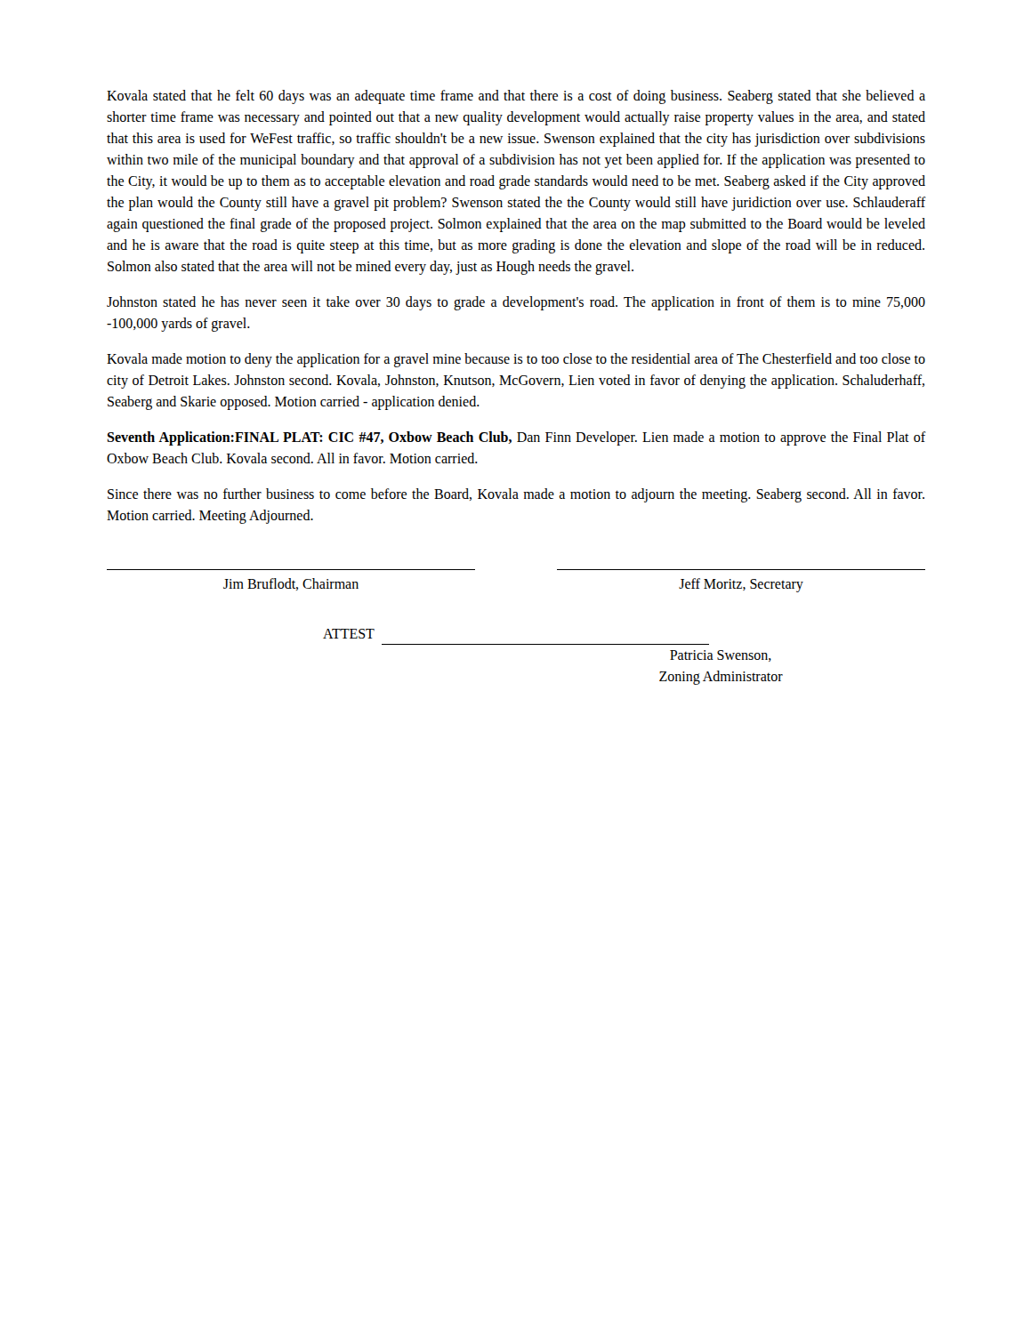Kovala stated that he felt 60 days was an adequate time frame and that there is a cost of doing business. Seaberg stated that she believed a shorter time frame was necessary and pointed out that a new quality development would actually raise property values in the area, and stated that this area is used for WeFest traffic, so traffic shouldn't be a new issue. Swenson explained that the city has jurisdiction over subdivisions within two mile of the municipal boundary and that approval of a subdivision has not yet been applied for. If the application was presented to the City, it would be up to them as to acceptable elevation and road grade standards would need to be met. Seaberg asked if the City approved the plan would the County still have a gravel pit problem? Swenson stated the the County would still have juridiction over use. Schlauderaff again questioned the final grade of the proposed project. Solmon explained that the area on the map submitted to the Board would be leveled and he is aware that the road is quite steep at this time, but as more grading is done the elevation and slope of the road will be in reduced. Solmon also stated that the area will not be mined every day, just as Hough needs the gravel.
Johnston stated he has never seen it take over 30 days to grade a development's road. The application in front of them is to mine 75,000 -100,000 yards of gravel.
Kovala made motion to deny the application for a gravel mine because is to too close to the residential area of The Chesterfield and too close to city of Detroit Lakes. Johnston second. Kovala, Johnston, Knutson, McGovern, Lien voted in favor of denying the application. Schaluderhaff, Seaberg and Skarie opposed. Motion carried - application denied.
Seventh Application:FINAL PLAT: CIC #47, Oxbow Beach Club, Dan Finn Developer. Lien made a motion to approve the Final Plat of Oxbow Beach Club. Kovala second. All in favor. Motion carried.
Since there was no further business to come before the Board, Kovala made a motion to adjourn the meeting. Seaberg second. All in favor. Motion carried. Meeting Adjourned.
Jim Bruflodt, Chairman
Jeff Moritz, Secretary
ATTEST
Patricia Swenson,
Zoning Administrator